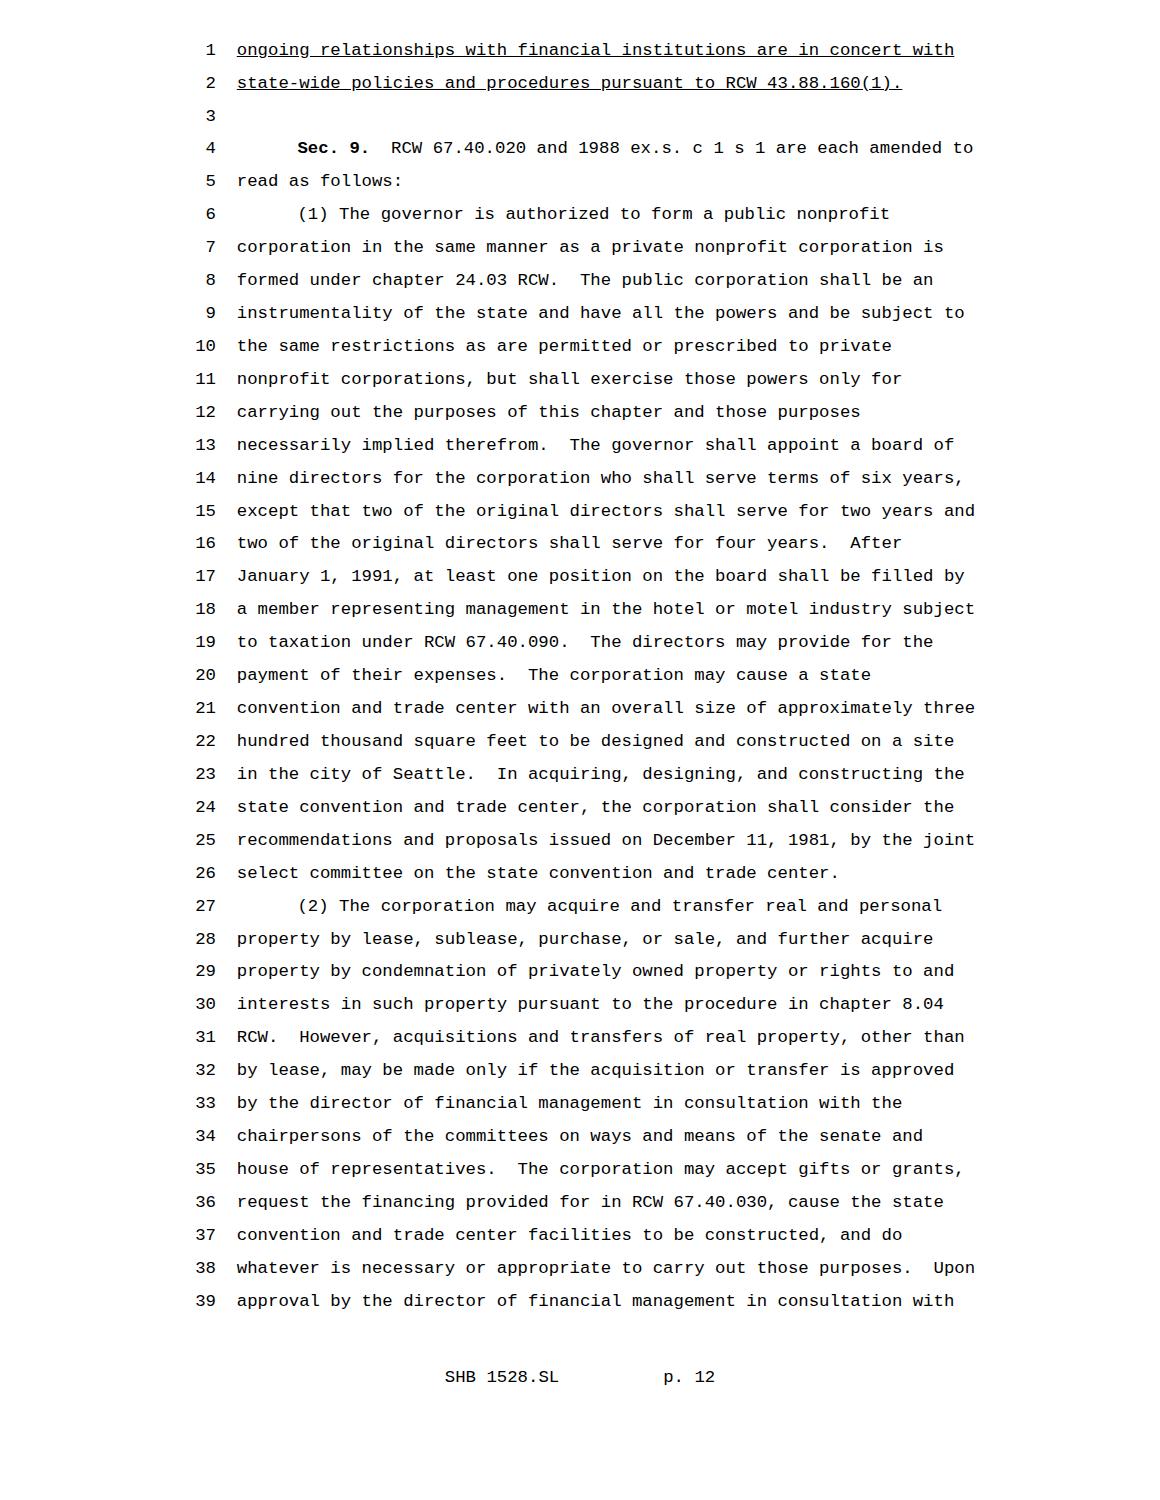ongoing relationships with financial institutions are in concert with
state-wide policies and procedures pursuant to RCW 43.88.160(1).
Sec. 9. RCW 67.40.020 and 1988 ex.s. c 1 s 1 are each amended to
read as follows:
(1) The governor is authorized to form a public nonprofit
corporation in the same manner as a private nonprofit corporation is
formed under chapter 24.03 RCW. The public corporation shall be an
instrumentality of the state and have all the powers and be subject to
the same restrictions as are permitted or prescribed to private
nonprofit corporations, but shall exercise those powers only for
carrying out the purposes of this chapter and those purposes
necessarily implied therefrom. The governor shall appoint a board of
nine directors for the corporation who shall serve terms of six years,
except that two of the original directors shall serve for two years and
two of the original directors shall serve for four years. After
January 1, 1991, at least one position on the board shall be filled by
a member representing management in the hotel or motel industry subject
to taxation under RCW 67.40.090. The directors may provide for the
payment of their expenses. The corporation may cause a state
convention and trade center with an overall size of approximately three
hundred thousand square feet to be designed and constructed on a site
in the city of Seattle. In acquiring, designing, and constructing the
state convention and trade center, the corporation shall consider the
recommendations and proposals issued on December 11, 1981, by the joint
select committee on the state convention and trade center.
(2) The corporation may acquire and transfer real and personal
property by lease, sublease, purchase, or sale, and further acquire
property by condemnation of privately owned property or rights to and
interests in such property pursuant to the procedure in chapter 8.04
RCW. However, acquisitions and transfers of real property, other than
by lease, may be made only if the acquisition or transfer is approved
by the director of financial management in consultation with the
chairpersons of the committees on ways and means of the senate and
house of representatives. The corporation may accept gifts or grants,
request the financing provided for in RCW 67.40.030, cause the state
convention and trade center facilities to be constructed, and do
whatever is necessary or appropriate to carry out those purposes. Upon
approval by the director of financial management in consultation with
SHB 1528.SL p. 12